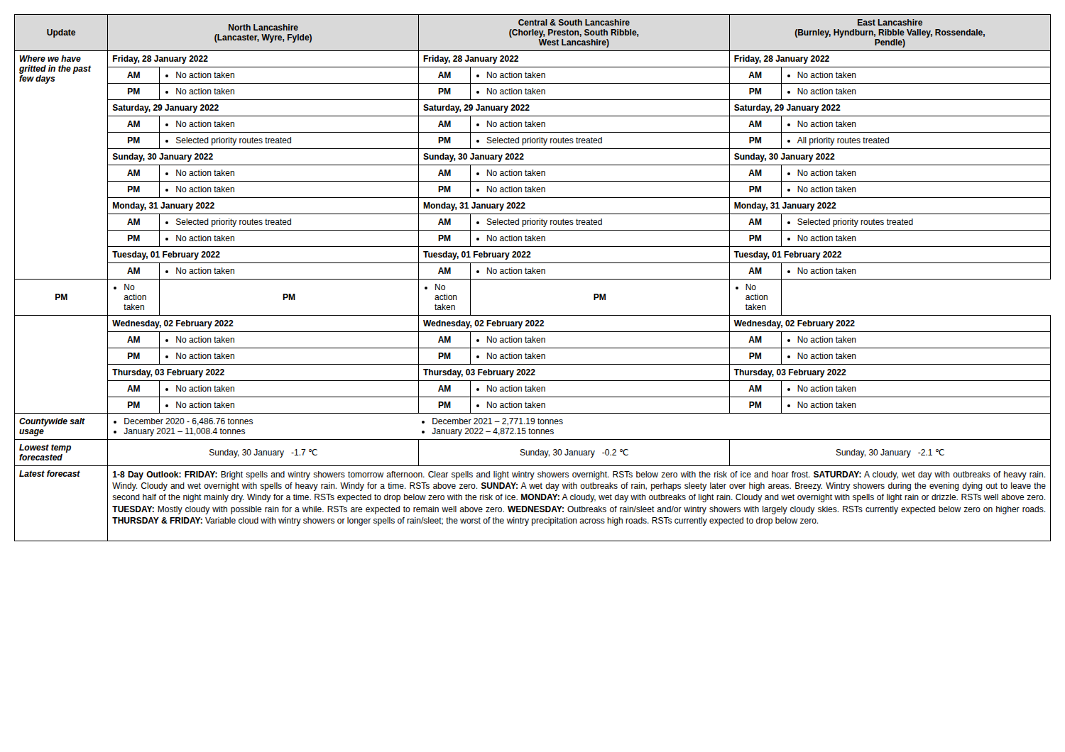| Update | North Lancashire (Lancaster, Wyre, Fylde) | Central & South Lancashire (Chorley, Preston, South Ribble, West Lancashire) | East Lancashire (Burnley, Hyndburn, Ribble Valley, Rossendale, Pendle) |
| --- | --- | --- | --- |
| Where we have gritted in the past few days | Friday, 28 January 2022 | Friday, 28 January 2022 | Friday, 28 January 2022 |
| AM | No action taken | AM | No action taken | AM | No action taken |
| PM | No action taken | PM | No action taken | PM | No action taken |
| Saturday, 29 January 2022 | Saturday, 29 January 2022 | Saturday, 29 January 2022 |
| AM | No action taken | AM | No action taken | AM | No action taken |
| PM | Selected priority routes treated | PM | Selected priority routes treated | PM | All priority routes treated |
| Sunday, 30 January 2022 | Sunday, 30 January 2022 | Sunday, 30 January 2022 |
| AM | No action taken | AM | No action taken | AM | No action taken |
| PM | No action taken | PM | No action taken | PM | No action taken |
| Monday, 31 January 2022 | Monday, 31 January 2022 | Monday, 31 January 2022 |
| AM | Selected priority routes treated | AM | Selected priority routes treated | AM | Selected priority routes treated |
| PM | No action taken | PM | No action taken | PM | No action taken |
| Tuesday, 01 February 2022 | Tuesday, 01 February 2022 | Tuesday, 01 February 2022 |
| AM | No action taken | AM | No action taken | AM | No action taken |
| PM | No action taken | PM | No action taken | PM | No action taken |
| | Wednesday, 02 February 2022 | Wednesday, 02 February 2022 | Wednesday, 02 February 2022 |
| AM | No action taken | AM | No action taken | AM | No action taken |
| PM | No action taken | PM | No action taken | PM | No action taken |
| Thursday, 03 February 2022 | Thursday, 03 February 2022 | Thursday, 03 February 2022 |
| AM | No action taken | AM | No action taken | AM | No action taken |
| PM | No action taken | PM | No action taken | PM | No action taken |
| Countywide salt usage | / December 2020 - 6,486.76 tonnes January 2021 – 11,008.4 tonnes / December 2021 – 2,771.19 tonnes January 2022 – 4,872.15 tonnes / |
| Lowest temp forecasted | Sunday, 30 January -1.7 ℃ | Sunday, 30 January -0.2 ℃ | Sunday, 30 January -2.1 ℃ |
| Latest forecast | 1-8 Day Outlook: FRIDAY: Bright spells and wintry showers tomorrow afternoon. Clear spells and light wintry showers overnight. RSTs below zero with the risk of ice and hoar frost. SATURDAY: A cloudy, wet day with outbreaks of heavy rain. Windy. Cloudy and wet overnight with spells of heavy rain. Windy for a time. RSTs above zero. SUNDAY: A wet day with outbreaks of rain, perhaps sleety later over high areas. Breezy. Wintry showers during the evening dying out to leave the second half of the night mainly dry. Windy for a time. RSTs expected to drop below zero with the risk of ice. MONDAY: A cloudy, wet day with outbreaks of light rain. Cloudy and wet overnight with spells of light rain or drizzle. RSTs well above zero. TUESDAY: Mostly cloudy with possible rain for a while. RSTs are expected to remain well above zero. WEDNESDAY: Outbreaks of rain/sleet and/or wintry showers with largely cloudy skies. RSTs currently expected below zero on higher roads. THURSDAY & FRIDAY: Variable cloud with wintry showers or longer spells of rain/sleet; the worst of the wintry precipitation across high roads. RSTs currently expected to drop below zero. |